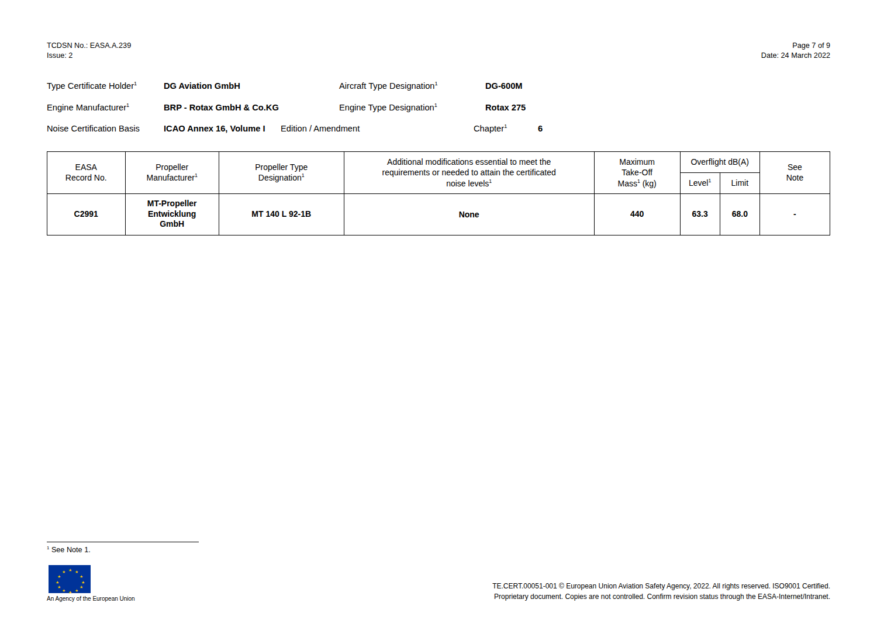TCDSN No.: EASA.A.239
Issue: 2
Page 7 of 9
Date: 24 March 2022
Type Certificate Holder1
DG Aviation GmbH
Aircraft Type Designation1
DG-600M
Engine Manufacturer1
BRP - Rotax GmbH & Co.KG
Engine Type Designation1
Rotax 275
Noise Certification Basis
ICAO Annex 16, Volume I
Edition / Amendment
Chapter1
6
| EASA Record No. | Propeller Manufacturer 1 | Propeller Type Designation 1 | Additional modifications essential to meet the requirements or needed to attain the certificated noise levels 1 | Maximum Take-Off Mass 1 (kg) | Overflight dB(A) | See Note |
| --- | --- | --- | --- | --- | --- | --- |
| Level 1 | Limit |
| C2991 | MT-Propeller Entwicklung GmbH | MT 140 L 92-1B | None | 440 | 63.3 | 68.0 | - |
1 See Note 1.
★ ★ ★ ★ ★ ★ ★ ★ ★ ★ ★ ★
An Agency of the European Union
TE.CERT.00051-001 © European Union Aviation Safety Agency, 2022. All rights reserved. ISO9001 Certified.
Proprietary document. Copies are not controlled. Confirm revision status through the EASA-Internet/Intranet.